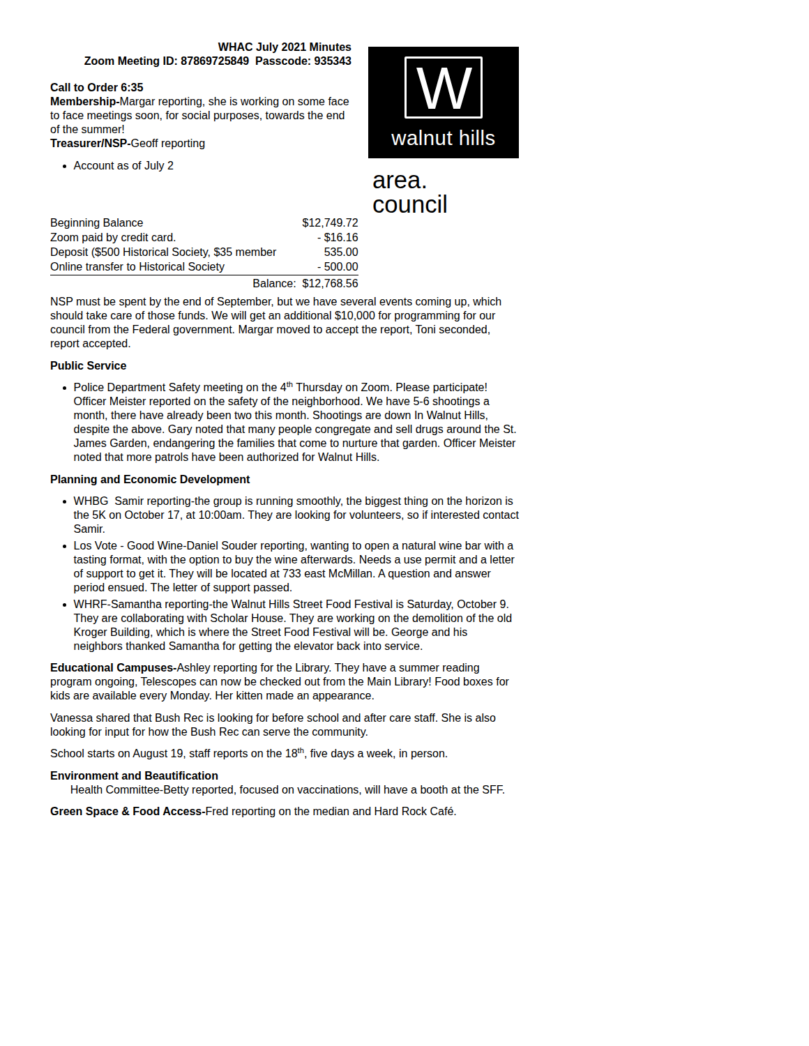W
walnut hills
area.
council
WHAC July 2021 Minutes
Zoom Meeting ID: 87869725849 Passcode: 935343
Call to Order 6:35
Membership-Margar reporting, she is working on some face to face meetings soon, for social purposes, towards the end of the summer!
Treasurer/NSP-Geoff reporting
Account as of July 2
| Beginning Balance | $12,749.72 |
| Zoom paid by credit card. | - $16.16 |
| Deposit ($500 Historical Society, $35 member | 535.00 |
| Online transfer to Historical Society | - 500.00 |
| Balance: $12,768.56 |
NSP must be spent by the end of September, but we have several events coming up, which should take care of those funds. We will get an additional $10,000 for programming for our council from the Federal government. Margar moved to accept the report, Toni seconded, report accepted.
Public Service
Police Department Safety meeting on the 4th Thursday on Zoom. Please participate! Officer Meister reported on the safety of the neighborhood. We have 5-6 shootings a month, there have already been two this month. Shootings are down In Walnut Hills, despite the above. Gary noted that many people congregate and sell drugs around the St. James Garden, endangering the families that come to nurture that garden. Officer Meister noted that more patrols have been authorized for Walnut Hills.
Planning and Economic Development
WHBG Samir reporting-the group is running smoothly, the biggest thing on the horizon is the 5K on October 17, at 10:00am. They are looking for volunteers, so if interested contact Samir.
Los Vote - Good Wine-Daniel Souder reporting, wanting to open a natural wine bar with a tasting format, with the option to buy the wine afterwards. Needs a use permit and a letter of support to get it. They will be located at 733 east McMillan. A question and answer period ensued. The letter of support passed.
WHRF-Samantha reporting-the Walnut Hills Street Food Festival is Saturday, October 9. They are collaborating with Scholar House. They are working on the demolition of the old Kroger Building, which is where the Street Food Festival will be. George and his neighbors thanked Samantha for getting the elevator back into service.
Educational Campuses-Ashley reporting for the Library. They have a summer reading program ongoing, Telescopes can now be checked out from the Main Library! Food boxes for kids are available every Monday. Her kitten made an appearance.
Vanessa shared that Bush Rec is looking for before school and after care staff. She is also looking for input for how the Bush Rec can serve the community.
School starts on August 19, staff reports on the 18th, five days a week, in person.
Environment and Beautification
Health Committee-Betty reported, focused on vaccinations, will have a booth at the SFF.
Green Space & Food Access-Fred reporting on the median and Hard Rock Café.